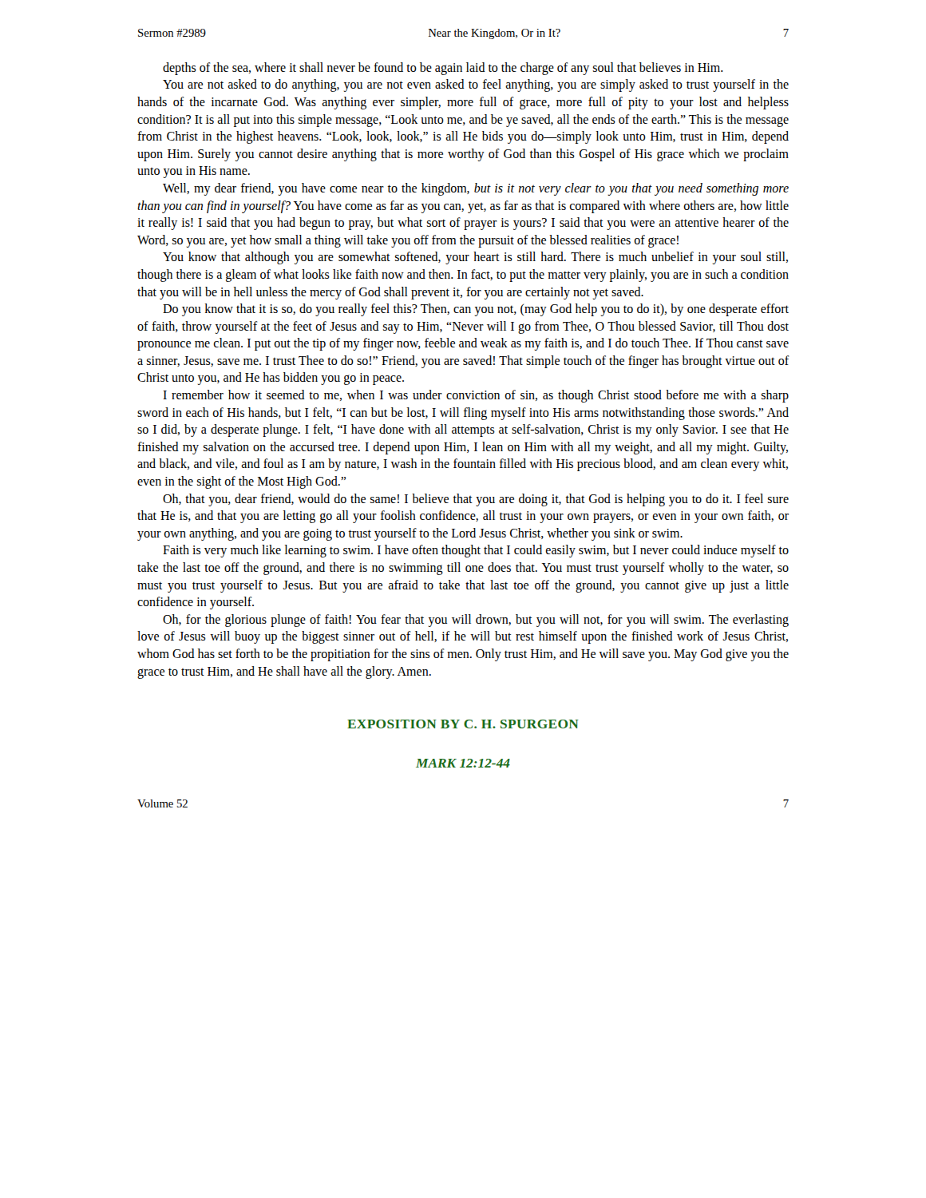Sermon #2989 Near the Kingdom, Or in It? 7
depths of the sea, where it shall never be found to be again laid to the charge of any soul that believes in Him.
You are not asked to do anything, you are not even asked to feel anything, you are simply asked to trust yourself in the hands of the incarnate God. Was anything ever simpler, more full of grace, more full of pity to your lost and helpless condition? It is all put into this simple message, “Look unto me, and be ye saved, all the ends of the earth.” This is the message from Christ in the highest heavens. “Look, look, look,” is all He bids you do—simply look unto Him, trust in Him, depend upon Him. Surely you cannot desire anything that is more worthy of God than this Gospel of His grace which we proclaim unto you in His name.
Well, my dear friend, you have come near to the kingdom, but is it not very clear to you that you need something more than you can find in yourself? You have come as far as you can, yet, as far as that is compared with where others are, how little it really is! I said that you had begun to pray, but what sort of prayer is yours? I said that you were an attentive hearer of the Word, so you are, yet how small a thing will take you off from the pursuit of the blessed realities of grace!
You know that although you are somewhat softened, your heart is still hard. There is much unbelief in your soul still, though there is a gleam of what looks like faith now and then. In fact, to put the matter very plainly, you are in such a condition that you will be in hell unless the mercy of God shall prevent it, for you are certainly not yet saved.
Do you know that it is so, do you really feel this? Then, can you not, (may God help you to do it), by one desperate effort of faith, throw yourself at the feet of Jesus and say to Him, “Never will I go from Thee, O Thou blessed Savior, till Thou dost pronounce me clean. I put out the tip of my finger now, feeble and weak as my faith is, and I do touch Thee. If Thou canst save a sinner, Jesus, save me. I trust Thee to do so!” Friend, you are saved! That simple touch of the finger has brought virtue out of Christ unto you, and He has bidden you go in peace.
I remember how it seemed to me, when I was under conviction of sin, as though Christ stood before me with a sharp sword in each of His hands, but I felt, “I can but be lost, I will fling myself into His arms notwithstanding those swords.” And so I did, by a desperate plunge. I felt, “I have done with all attempts at self-salvation, Christ is my only Savior. I see that He finished my salvation on the accursed tree. I depend upon Him, I lean on Him with all my weight, and all my might. Guilty, and black, and vile, and foul as I am by nature, I wash in the fountain filled with His precious blood, and am clean every whit, even in the sight of the Most High God.”
Oh, that you, dear friend, would do the same! I believe that you are doing it, that God is helping you to do it. I feel sure that He is, and that you are letting go all your foolish confidence, all trust in your own prayers, or even in your own faith, or your own anything, and you are going to trust yourself to the Lord Jesus Christ, whether you sink or swim.
Faith is very much like learning to swim. I have often thought that I could easily swim, but I never could induce myself to take the last toe off the ground, and there is no swimming till one does that. You must trust yourself wholly to the water, so must you trust yourself to Jesus. But you are afraid to take that last toe off the ground, you cannot give up just a little confidence in yourself.
Oh, for the glorious plunge of faith! You fear that you will drown, but you will not, for you will swim. The everlasting love of Jesus will buoy up the biggest sinner out of hell, if he will but rest himself upon the finished work of Jesus Christ, whom God has set forth to be the propitiation for the sins of men. Only trust Him, and He will save you. May God give you the grace to trust Him, and He shall have all the glory. Amen.
EXPOSITION BY C. H. SPURGEON
MARK 12:12-44
Volume 52 7